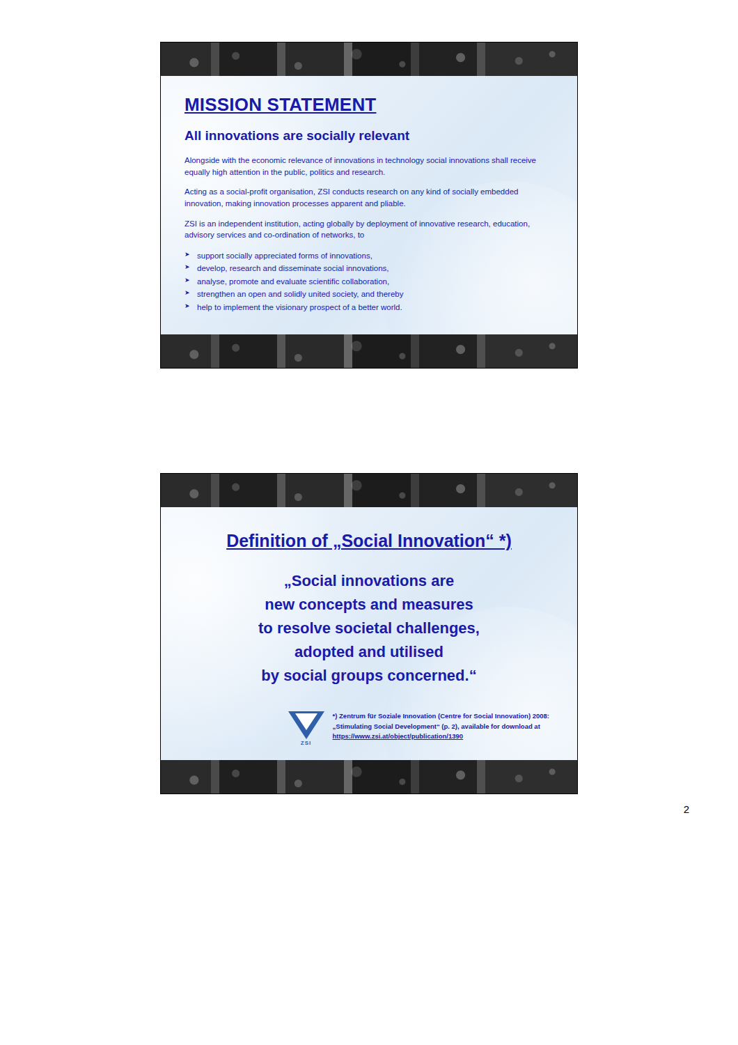MISSION STATEMENT
All innovations are socially relevant
Alongside with the economic relevance of innovations in technology social innovations shall receive equally high attention in the public, politics and research.
Acting as a social-profit organisation, ZSI conducts research on any kind of socially embedded innovation, making innovation processes apparent and pliable.
ZSI is an independent institution, acting globally by deployment of innovative research, education, advisory services and co-ordination of networks, to
support socially appreciated forms of innovations,
develop, research and disseminate social innovations,
analyse, promote and evaluate scientific collaboration,
strengthen an open and solidly united society, and thereby
help to implement the visionary prospect of a better world.
Definition of „Social Innovation“ *)
„Social innovations are
new concepts and measures
to resolve societal challenges,
adopted and utilised
by social groups concerned.“
ZSI
*) Zentrum für Soziale Innovation (Centre for Social Innovation) 2008:
„Stimulating Social Development“ (p. 2), available for download at
https://www.zsi.at/object/publication/1390
2